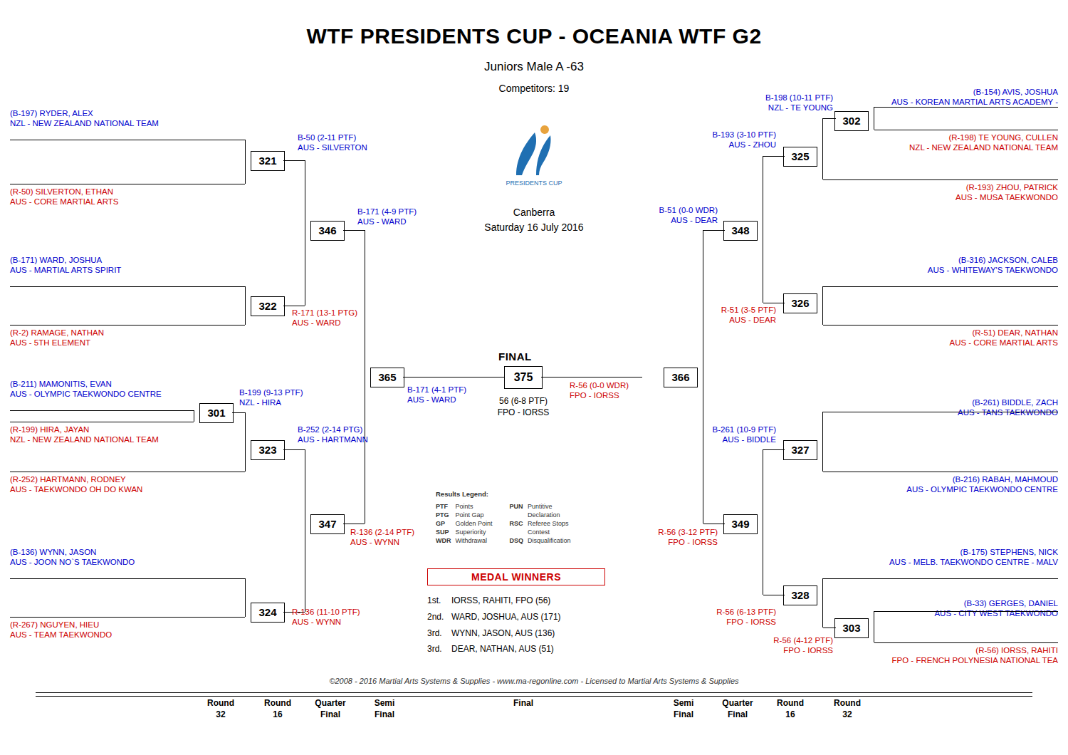WTF PRESIDENTS CUP - OCEANIA WTF G2
Juniors Male A -63
Competitors: 19
PRESIDENTS CUP
Canberra
Saturday 16 July 2016
(B-197) RYDER, ALEX
NZL - NEW ZEALAND NATIONAL TEAM
(R-50) SILVERTON, ETHAN
AUS - CORE MARTIAL ARTS
(B-171) WARD, JOSHUA
AUS - MARTIAL ARTS SPIRIT
(R-2) RAMAGE, NATHAN
AUS - 5TH ELEMENT
(B-211) MAMONITIS, EVAN
AUS - OLYMPIC TAEKWONDO CENTRE
(R-199) HIRA, JAYAN
NZL - NEW ZEALAND NATIONAL TEAM
(R-252) HARTMANN, RODNEY
AUS - TAEKWONDO OH DO KWAN
(B-136) WYNN, JASON
AUS - JOON NO`S TAEKWONDO
(R-267) NGUYEN, HIEU
AUS - TEAM TAEKWONDO
321
322
346
301
323
324
347
365
B-50 (2-11 PTF)
AUS - SILVERTON
B-171 (4-9 PTF)
AUS - WARD
R-171 (13-1 PTG)
AUS - WARD
B-199 (9-13 PTF)
NZL - HIRA
B-252 (2-14 PTG)
AUS - HARTMANN
R-136 (2-14 PTF)
AUS - WYNN
R-136 (11-10 PTF)
AUS - WYNN
FINAL
375
B-171 (4-1 PTF)
AUS - WARD
56 (6-8 PTF)
FPO - IORSS
R-56 (0-0 WDR)
FPO - IORSS
(B-154) AVIS, JOSHUA
AUS - KOREAN MARTIAL ARTS ACADEMY -
(R-198) TE YOUNG, CULLEN
NZL - NEW ZEALAND NATIONAL TEAM
(R-193) ZHOU, PATRICK
AUS - MUSA TAEKWONDO
(B-316) JACKSON, CALEB
AUS - WHITEWAY'S TAEKWONDO
(R-51) DEAR, NATHAN
AUS - CORE MARTIAL ARTS
(B-261) BIDDLE, ZACH
AUS - TANS TAEKWONDO
(B-216) RABAH, MAHMOUD
AUS - OLYMPIC TAEKWONDO CENTRE
(B-175) STEPHENS, NICK
AUS - MELB. TAEKWONDO CENTRE - MALV
(B-33) GERGES, DANIEL
AUS - CITY WEST TAEKWONDO
(R-56) IORSS, RAHITI
FPO - FRENCH POLYNESIA NATIONAL TEA
302
325
326
348
327
303
328
349
366
B-198 (10-11 PTF)
NZL - TE YOUNG
B-193 (3-10 PTF)
AUS - ZHOU
B-51 (0-0 WDR)
AUS - DEAR
R-51 (3-5 PTF)
AUS - DEAR
B-261 (10-9 PTF)
AUS - BIDDLE
R-56 (3-12 PTF)
FPO - IORSS
R-56 (6-13 PTF)
FPO - IORSS
R-56 (4-12 PTF)
FPO - IORSS
Results Legend:
| PTF | Points | PUN | Puntitive |
| PTG | Point Gap | | Declaration |
| GP | Golden Point | RSC | Referee Stops |
| SUP | Superiority | | Contest |
| WDR | Withdrawal | DSQ | Disqualification |
MEDAL WINNERS
1st. IORSS, RAHITI, FPO (56)
2nd. WARD, JOSHUA, AUS (171)
3rd. WYNN, JASON, AUS (136)
3rd. DEAR, NATHAN, AUS (51)
©2008 - 2016 Martial Arts Systems & Supplies - www.ma-regonline.com - Licensed to Martial Arts Systems & Supplies
Round
32
Round
16
Quarter
Final
Semi
Final
Final
Semi
Final
Quarter
Final
Round
16
Round
32